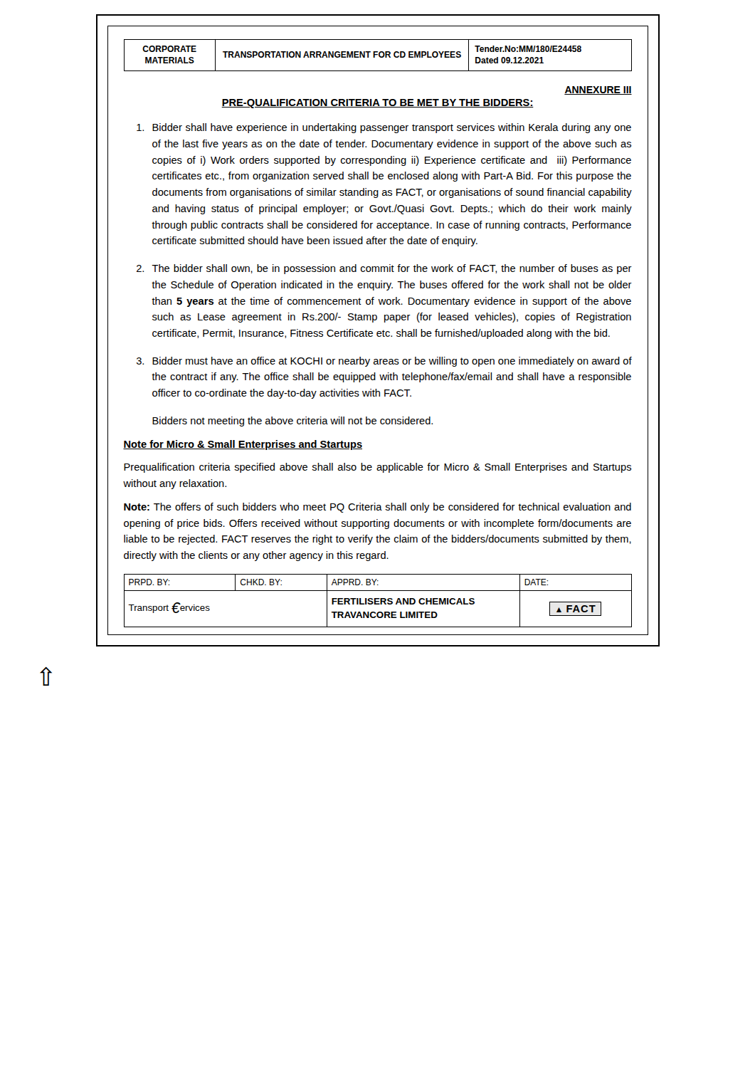| CORPORATE MATERIALS | TRANSPORTATION ARRANGEMENT FOR CD EMPLOYEES | Tender.No:MM/180/E24458 Dated 09.12.2021 |
ANNEXURE III
PRE-QUALIFICATION CRITERIA TO BE MET BY THE BIDDERS:
Bidder shall have experience in undertaking passenger transport services within Kerala during any one of the last five years as on the date of tender. Documentary evidence in support of the above such as copies of i) Work orders supported by corresponding ii) Experience certificate and iii) Performance certificates etc., from organization served shall be enclosed along with Part-A Bid. For this purpose the documents from organisations of similar standing as FACT, or organisations of sound financial capability and having status of principal employer; or Govt./Quasi Govt. Depts.; which do their work mainly through public contracts shall be considered for acceptance. In case of running contracts, Performance certificate submitted should have been issued after the date of enquiry.
The bidder shall own, be in possession and commit for the work of FACT, the number of buses as per the Schedule of Operation indicated in the enquiry. The buses offered for the work shall not be older than 5 years at the time of commencement of work. Documentary evidence in support of the above such as Lease agreement in Rs.200/- Stamp paper (for leased vehicles), copies of Registration certificate, Permit, Insurance, Fitness Certificate etc. shall be furnished/uploaded along with the bid.
Bidder must have an office at KOCHI or nearby areas or be willing to open one immediately on award of the contract if any. The office shall be equipped with telephone/fax/email and shall have a responsible officer to co-ordinate the day-to-day activities with FACT.
Bidders not meeting the above criteria will not be considered.
Note for Micro & Small Enterprises and Startups
Prequalification criteria specified above shall also be applicable for Micro & Small Enterprises and Startups without any relaxation.
Note: The offers of such bidders who meet PQ Criteria shall only be considered for technical evaluation and opening of price bids. Offers received without supporting documents or with incomplete form/documents are liable to be rejected. FACT reserves the right to verify the claim of the bidders/documents submitted by them, directly with the clients or any other agency in this regard.
| PRPD. BY: | CHKD. BY: | APPRD. BY: | DATE: |
| Transport € ervices | FERTILISERS AND CHEMICALS TRAVANCORE LIMITED | ▲ FACT |
⇧